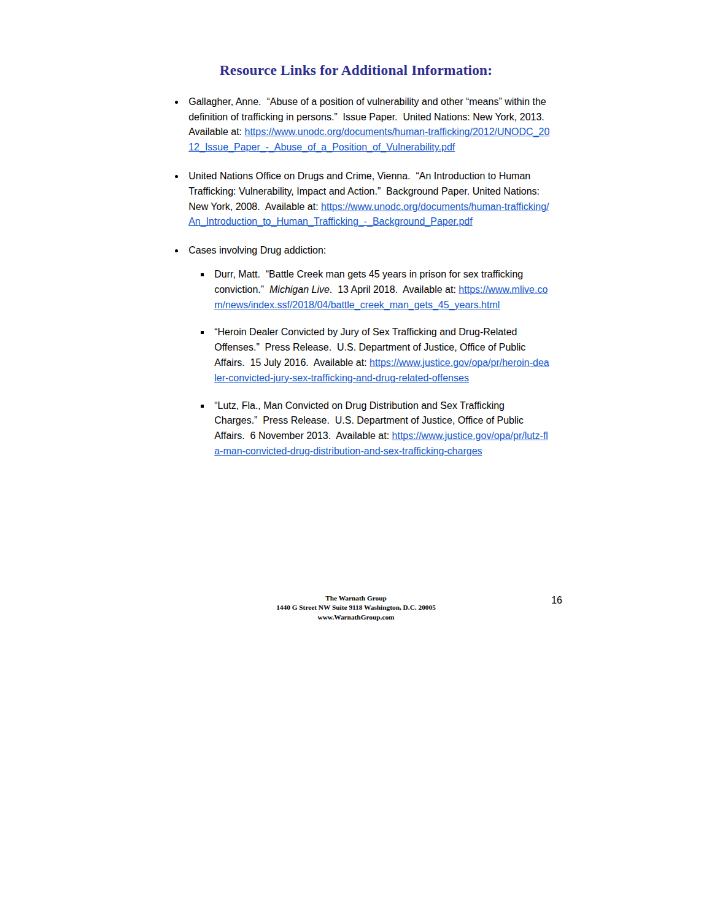Resource Links for Additional Information:
Gallagher, Anne. “Abuse of a position of vulnerability and other “means” within the definition of trafficking in persons.” Issue Paper. United Nations: New York, 2013. Available at: https://www.unodc.org/documents/human-trafficking/2012/UNODC_2012_Issue_Paper_-_Abuse_of_a_Position_of_Vulnerability.pdf
United Nations Office on Drugs and Crime, Vienna. “An Introduction to Human Trafficking: Vulnerability, Impact and Action.” Background Paper. United Nations: New York, 2008. Available at: https://www.unodc.org/documents/human-trafficking/An_Introduction_to_Human_Trafficking_-_Background_Paper.pdf
Cases involving Drug addiction:
Durr, Matt. “Battle Creek man gets 45 years in prison for sex trafficking conviction.” Michigan Live. 13 April 2018. Available at: https://www.mlive.com/news/index.ssf/2018/04/battle_creek_man_gets_45_years.html
“Heroin Dealer Convicted by Jury of Sex Trafficking and Drug-Related Offenses.” Press Release. U.S. Department of Justice, Office of Public Affairs. 15 July 2016. Available at: https://www.justice.gov/opa/pr/heroin-dealer-convicted-jury-sex-trafficking-and-drug-related-offenses
“Lutz, Fla., Man Convicted on Drug Distribution and Sex Trafficking Charges.” Press Release. U.S. Department of Justice, Office of Public Affairs. 6 November 2013. Available at: https://www.justice.gov/opa/pr/lutz-fla-man-convicted-drug-distribution-and-sex-trafficking-charges
The Warnath Group
1440 G Street NW Suite 9118 Washington, D.C. 20005
www.WarnathGroup.com
16